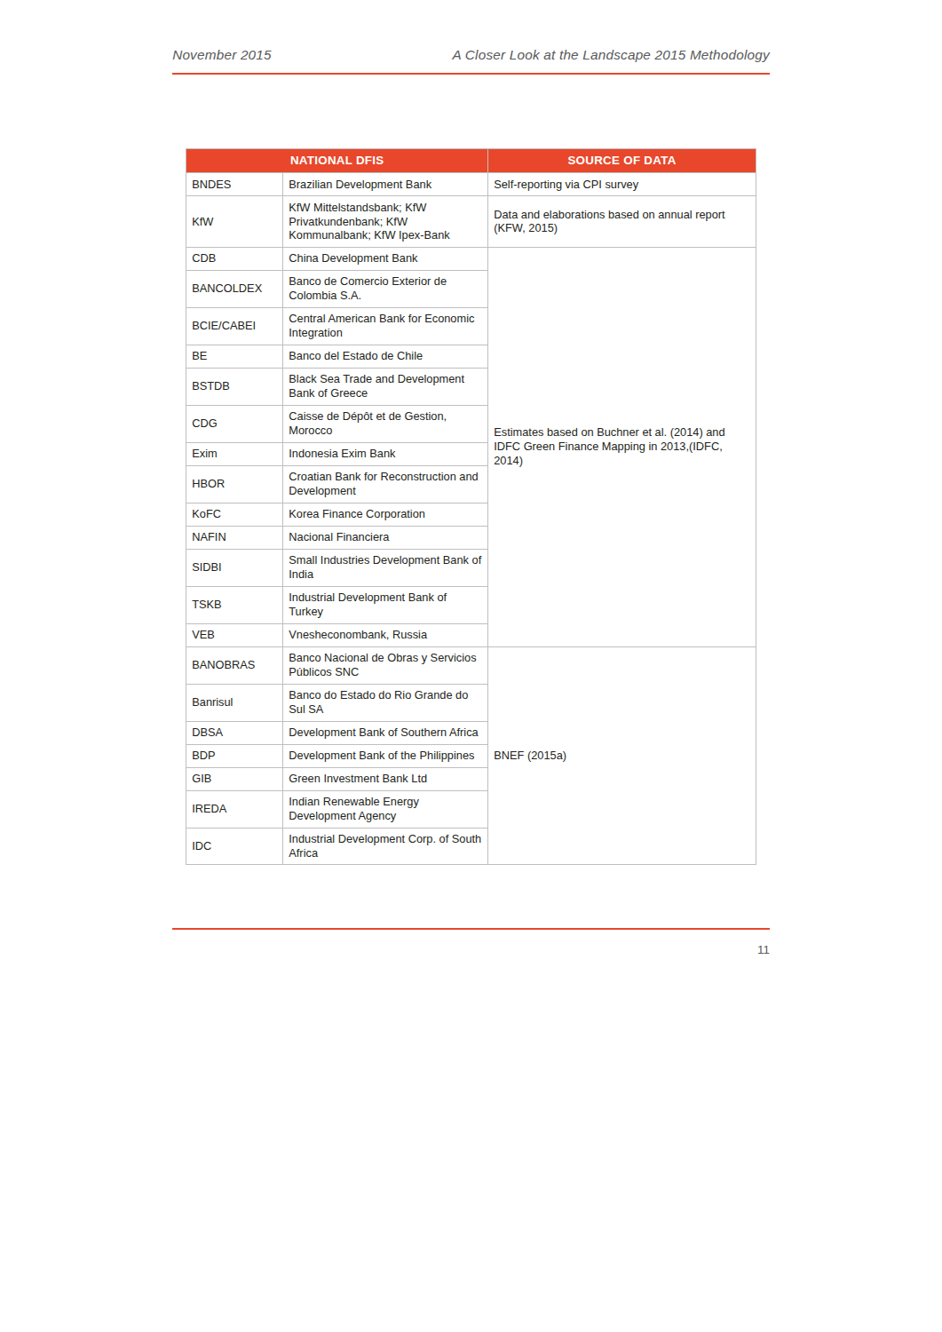November 2015
A Closer Look at the Landscape 2015 Methodology
| NATIONAL DFIS | SOURCE OF DATA |
| --- | --- |
| BNDES | Brazilian Development Bank | Self-reporting via CPI survey |
| KfW | KfW Mittelstandsbank; KfW Privatkundenbank; KfW Kommunalbank; KfW Ipex-Bank | Data and elaborations based on annual report (KFW, 2015) |
| CDB | China Development Bank | Estimates based on Buchner et al. (2014) and IDFC Green Finance Mapping in 2013,(IDFC, 2014) |
| BANCOLDEX | Banco de Comercio Exterior de Colombia S.A. |
| BCIE/CABEI | Central American Bank for Economic Integration |
| BE | Banco del Estado de Chile |
| BSTDB | Black Sea Trade and Development Bank of Greece |
| CDG | Caisse de Dépôt et de Gestion, Morocco |
| Exim | Indonesia Exim Bank |
| HBOR | Croatian Bank for Reconstruction and Development |
| KoFC | Korea Finance Corporation |
| NAFIN | Nacional Financiera |
| SIDBI | Small Industries Development Bank of India |
| TSKB | Industrial Development Bank of Turkey |
| VEB | Vnesheconombank, Russia |
| BANOBRAS | Banco Nacional de Obras y Servicios Públicos SNC | BNEF (2015a) |
| Banrisul | Banco do Estado do Rio Grande do Sul SA |
| DBSA | Development Bank of Southern Africa |
| BDP | Development Bank of the Philippines |
| GIB | Green Investment Bank Ltd |
| IREDA | Indian Renewable Energy Development Agency |
| IDC | Industrial Development Corp. of South Africa |
11